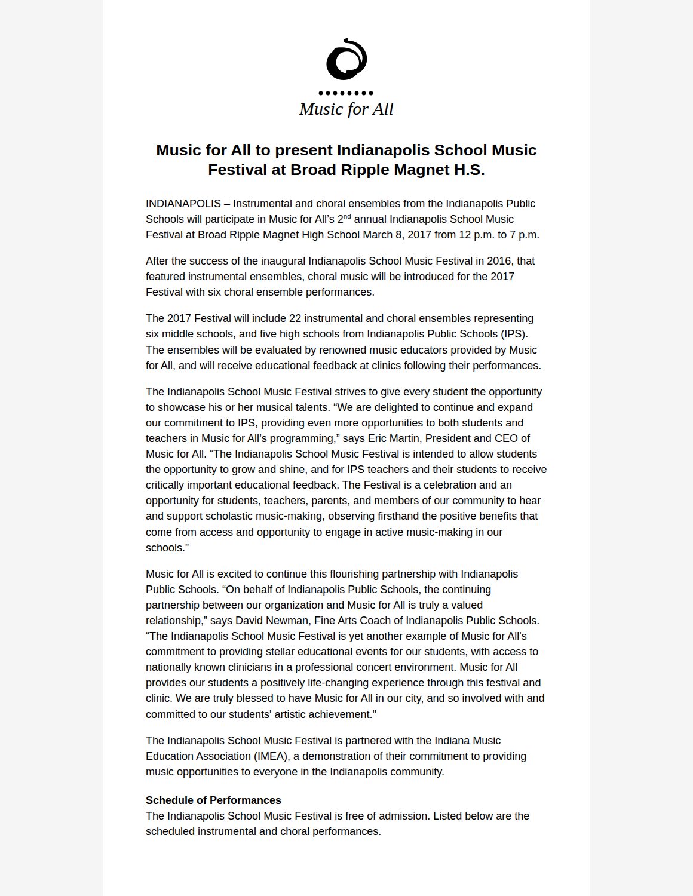Music for All
Music for All to present Indianapolis School Music Festival at Broad Ripple Magnet H.S.
INDIANAPOLIS – Instrumental and choral ensembles from the Indianapolis Public Schools will participate in Music for All’s 2nd annual Indianapolis School Music Festival at Broad Ripple Magnet High School March 8, 2017 from 12 p.m. to 7 p.m.
After the success of the inaugural Indianapolis School Music Festival in 2016, that featured instrumental ensembles, choral music will be introduced for the 2017 Festival with six choral ensemble performances.
The 2017 Festival will include 22 instrumental and choral ensembles representing six middle schools, and five high schools from Indianapolis Public Schools (IPS). The ensembles will be evaluated by renowned music educators provided by Music for All, and will receive educational feedback at clinics following their performances.
The Indianapolis School Music Festival strives to give every student the opportunity to showcase his or her musical talents. “We are delighted to continue and expand our commitment to IPS, providing even more opportunities to both students and teachers in Music for All’s programming,” says Eric Martin, President and CEO of Music for All. “The Indianapolis School Music Festival is intended to allow students the opportunity to grow and shine, and for IPS teachers and their students to receive critically important educational feedback. The Festival is a celebration and an opportunity for students, teachers, parents, and members of our community to hear and support scholastic music-making, observing firsthand the positive benefits that come from access and opportunity to engage in active music-making in our schools.”
Music for All is excited to continue this flourishing partnership with Indianapolis Public Schools. “On behalf of Indianapolis Public Schools, the continuing partnership between our organization and Music for All is truly a valued relationship,” says David Newman, Fine Arts Coach of Indianapolis Public Schools. “The Indianapolis School Music Festival is yet another example of Music for All's commitment to providing stellar educational events for our students, with access to nationally known clinicians in a professional concert environment. Music for All provides our students a positively life-changing experience through this festival and clinic. We are truly blessed to have Music for All in our city, and so involved with and committed to our students' artistic achievement."
The Indianapolis School Music Festival is partnered with the Indiana Music Education Association (IMEA), a demonstration of their commitment to providing music opportunities to everyone in the Indianapolis community.
Schedule of Performances
The Indianapolis School Music Festival is free of admission. Listed below are the scheduled instrumental and choral performances.